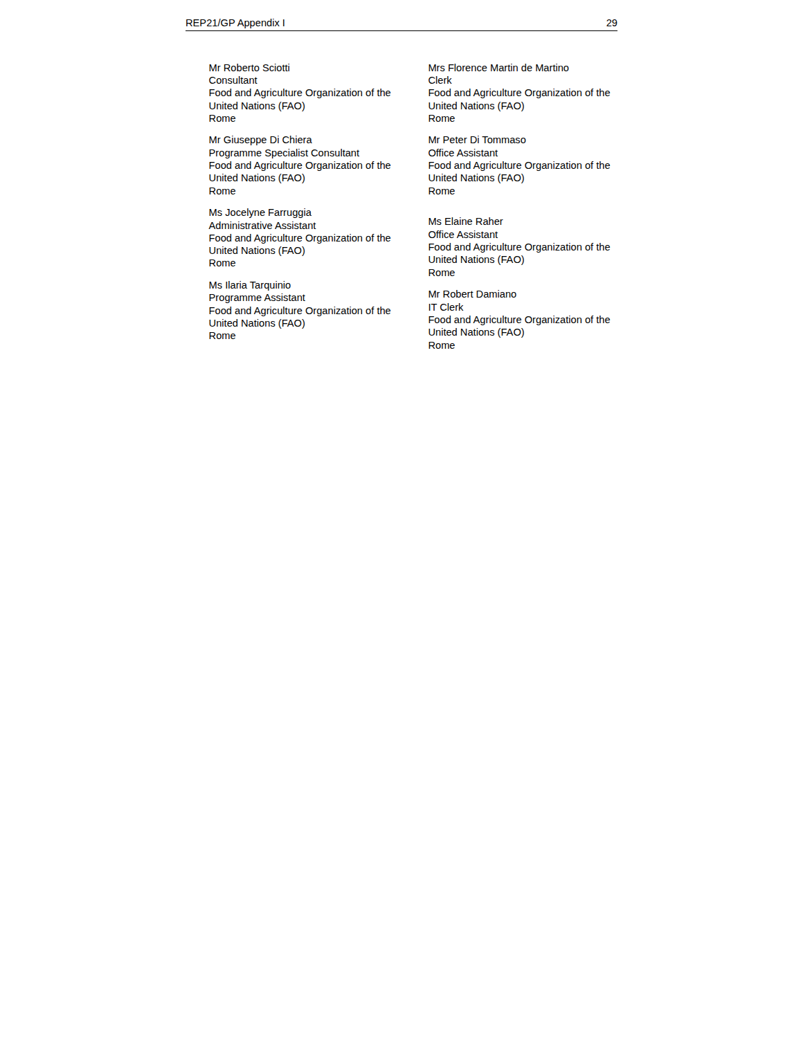REP21/GP Appendix I 29
Mr Roberto Sciotti
Consultant
Food and Agriculture Organization of the United Nations (FAO)
Rome
Mr Giuseppe Di Chiera
Programme Specialist Consultant
Food and Agriculture Organization of the United Nations (FAO)
Rome
Ms Jocelyne Farruggia
Administrative Assistant
Food and Agriculture Organization of the United Nations (FAO)
Rome
Ms Ilaria Tarquinio
Programme Assistant
Food and Agriculture Organization of the United Nations (FAO)
Rome
Mrs Florence Martin de Martino
Clerk
Food and Agriculture Organization of the United Nations (FAO)
Rome
Mr Peter Di Tommaso
Office Assistant
Food and Agriculture Organization of the United Nations (FAO)
Rome
Ms Elaine Raher
Office Assistant
Food and Agriculture Organization of the United Nations (FAO)
Rome
Mr Robert Damiano
IT Clerk
Food and Agriculture Organization of the United Nations (FAO)
Rome